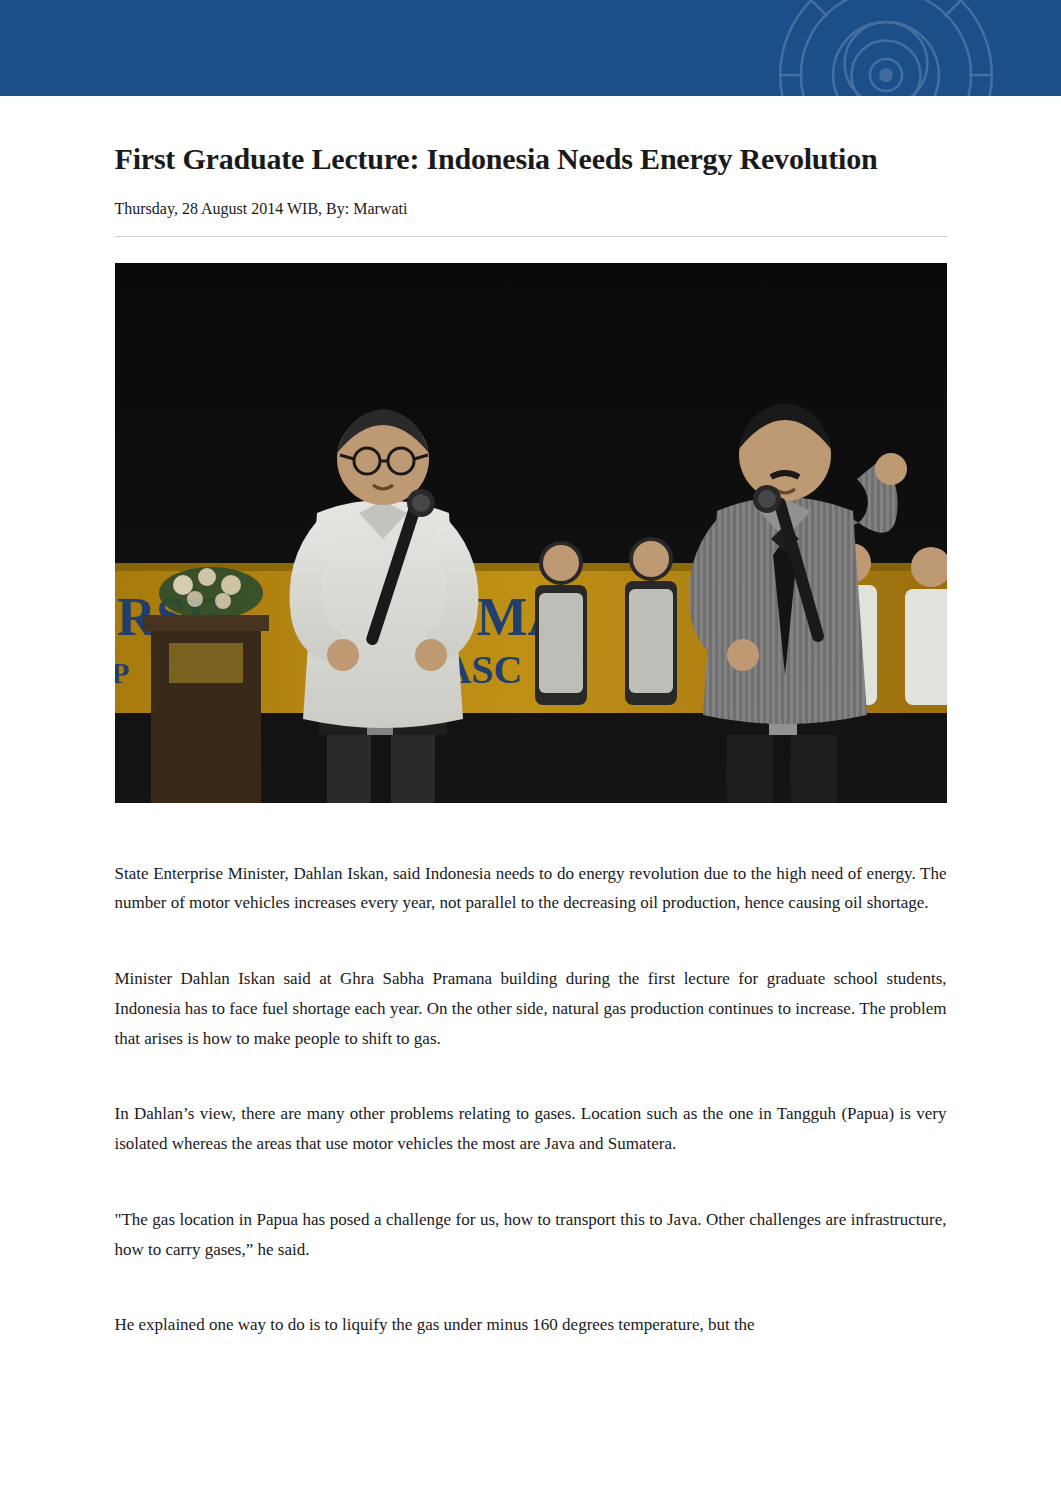GADJAH MADA
First Graduate Lecture: Indonesia Needs Energy Revolution
Thursday, 28 August 2014 WIB, By: Marwati
ERSE H MA P PASC
State Enterprise Minister, Dahlan Iskan, said Indonesia needs to do energy revolution due to the high need of energy. The number of motor vehicles increases every year, not parallel to the decreasing oil production, hence causing oil shortage.
Minister Dahlan Iskan said at Ghra Sabha Pramana building during the first lecture for graduate school students, Indonesia has to face fuel shortage each year. On the other side, natural gas production continues to increase. The problem that arises is how to make people to shift to gas.
In Dahlan’s view, there are many other problems relating to gases. Location such as the one in Tangguh (Papua) is very isolated whereas the areas that use motor vehicles the most are Java and Sumatera.
"The gas location in Papua has posed a challenge for us, how to transport this to Java. Other challenges are infrastructure, how to carry gases,” he said.
He explained one way to do is to liquify the gas under minus 160 degrees temperature, but the